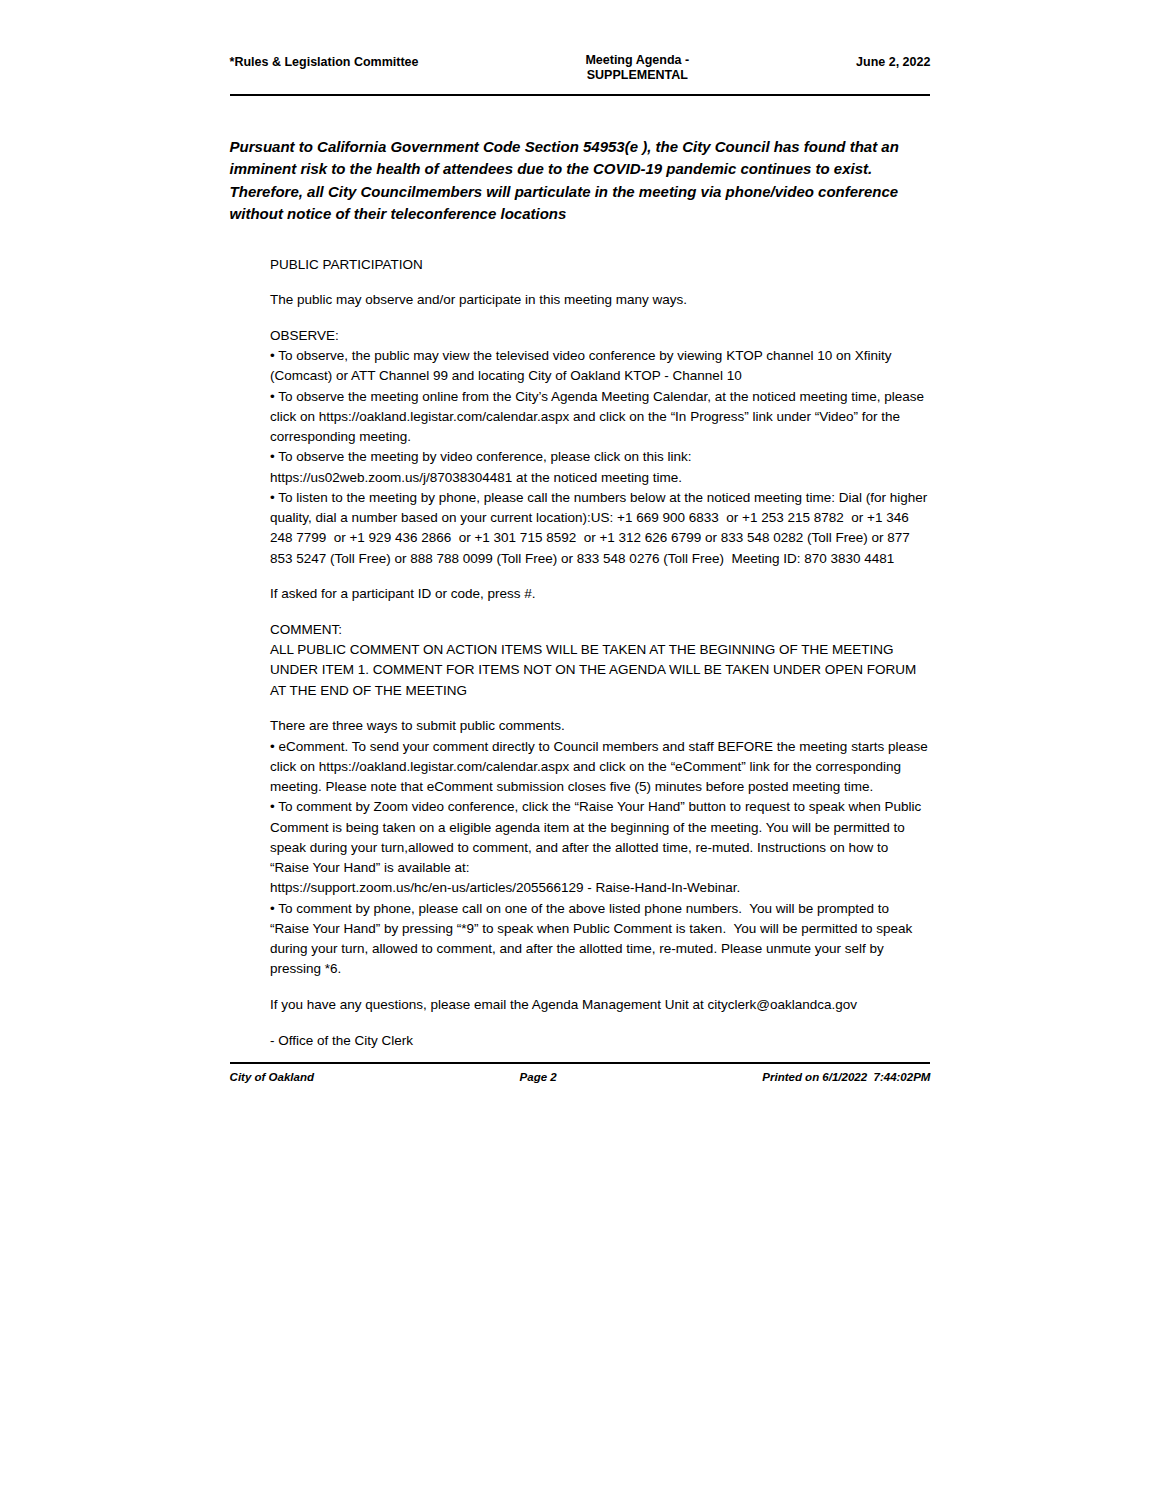*Rules & Legislation Committee
Meeting Agenda -
SUPPLEMENTAL
June 2, 2022
Pursuant to California Government Code Section 54953(e ), the City Council has found that an imminent risk to the health of attendees due to the COVID-19 pandemic continues to exist. Therefore, all City Councilmembers will particulate in the meeting via phone/video conference without notice of their teleconference locations
PUBLIC PARTICIPATION
The public may observe and/or participate in this meeting many ways.
OBSERVE:
• To observe, the public may view the televised video conference by viewing KTOP channel 10 on Xfinity (Comcast) or ATT Channel 99 and locating City of Oakland KTOP - Channel 10
• To observe the meeting online from the City’s Agenda Meeting Calendar, at the noticed meeting time, please click on https://oakland.legistar.com/calendar.aspx and click on the “In Progress” link under “Video” for the corresponding meeting.
• To observe the meeting by video conference, please click on this link:
https://us02web.zoom.us/j/87038304481 at the noticed meeting time.
• To listen to the meeting by phone, please call the numbers below at the noticed meeting time: Dial (for higher quality, dial a number based on your current location):US: +1 669 900 6833 or +1 253 215 8782 or +1 346 248 7799 or +1 929 436 2866 or +1 301 715 8592 or +1 312 626 6799 or 833 548 0282 (Toll Free) or 877 853 5247 (Toll Free) or 888 788 0099 (Toll Free) or 833 548 0276 (Toll Free) Meeting ID: 870 3830 4481
If asked for a participant ID or code, press #.
COMMENT:
ALL PUBLIC COMMENT ON ACTION ITEMS WILL BE TAKEN AT THE BEGINNING OF THE MEETING UNDER ITEM 1. COMMENT FOR ITEMS NOT ON THE AGENDA WILL BE TAKEN UNDER OPEN FORUM AT THE END OF THE MEETING
There are three ways to submit public comments.
• eComment. To send your comment directly to Council members and staff BEFORE the meeting starts please click on https://oakland.legistar.com/calendar.aspx and click on the “eComment” link for the corresponding meeting. Please note that eComment submission closes five (5) minutes before posted meeting time.
• To comment by Zoom video conference, click the “Raise Your Hand” button to request to speak when Public Comment is being taken on a eligible agenda item at the beginning of the meeting. You will be permitted to speak during your turn,allowed to comment, and after the allotted time, re-muted. Instructions on how to “Raise Your Hand” is available at:
https://support.zoom.us/hc/en-us/articles/205566129 - Raise-Hand-In-Webinar.
• To comment by phone, please call on one of the above listed phone numbers. You will be prompted to “Raise Your Hand” by pressing “*9” to speak when Public Comment is taken. You will be permitted to speak during your turn, allowed to comment, and after the allotted time, re-muted. Please unmute your self by pressing *6.
If you have any questions, please email the Agenda Management Unit at cityclerk@oaklandca.gov
- Office of the City Clerk
City of Oakland
Page 2
Printed on 6/1/2022 7:44:02PM